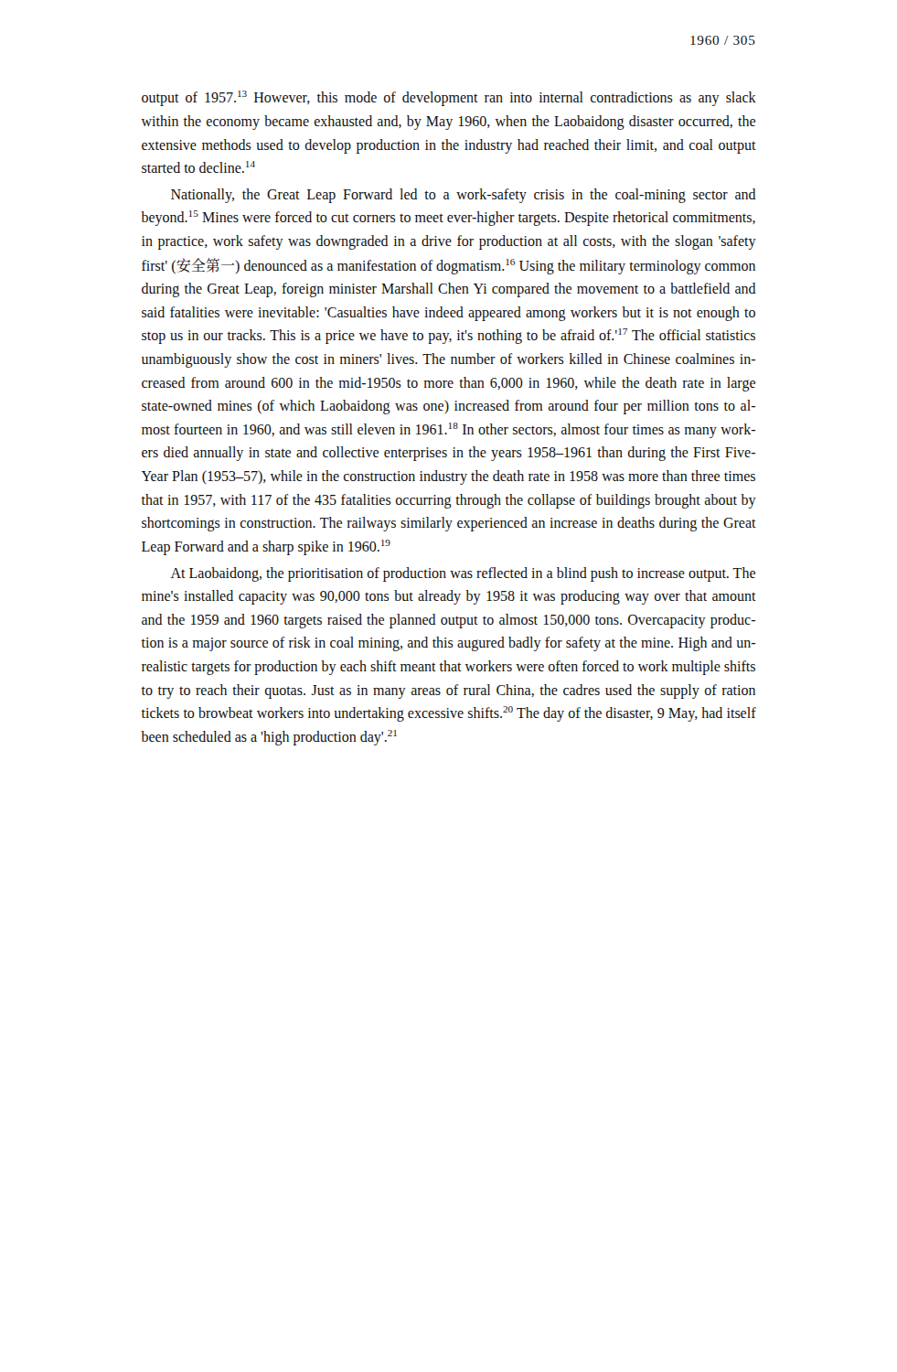1960 / 305
output of 1957.13 However, this mode of development ran into internal contradictions as any slack within the economy became exhausted and, by May 1960, when the Laobaidong disaster occurred, the extensive methods used to develop production in the industry had reached their limit, and coal output started to decline.14
Nationally, the Great Leap Forward led to a work-safety crisis in the coal-mining sector and beyond.15 Mines were forced to cut corners to meet ever-higher targets. Despite rhetorical commitments, in practice, work safety was downgraded in a drive for production at all costs, with the slogan 'safety first' (安全第一) denounced as a manifestation of dogmatism.16 Using the military terminology common during the Great Leap, foreign minister Marshall Chen Yi compared the movement to a battlefield and said fatalities were inevitable: 'Casualties have indeed appeared among workers but it is not enough to stop us in our tracks. This is a price we have to pay, it's nothing to be afraid of.'17 The official statistics unambiguously show the cost in miners' lives. The number of workers killed in Chinese coalmines increased from around 600 in the mid-1950s to more than 6,000 in 1960, while the death rate in large state-owned mines (of which Laobaidong was one) increased from around four per million tons to almost fourteen in 1960, and was still eleven in 1961.18 In other sectors, almost four times as many workers died annually in state and collective enterprises in the years 1958–1961 than during the First Five-Year Plan (1953–57), while in the construction industry the death rate in 1958 was more than three times that in 1957, with 117 of the 435 fatalities occurring through the collapse of buildings brought about by shortcomings in construction. The railways similarly experienced an increase in deaths during the Great Leap Forward and a sharp spike in 1960.19
At Laobaidong, the prioritisation of production was reflected in a blind push to increase output. The mine's installed capacity was 90,000 tons but already by 1958 it was producing way over that amount and the 1959 and 1960 targets raised the planned output to almost 150,000 tons. Overcapacity production is a major source of risk in coal mining, and this augured badly for safety at the mine. High and unrealistic targets for production by each shift meant that workers were often forced to work multiple shifts to try to reach their quotas. Just as in many areas of rural China, the cadres used the supply of ration tickets to browbeat workers into undertaking excessive shifts.20 The day of the disaster, 9 May, had itself been scheduled as a 'high production day'.21